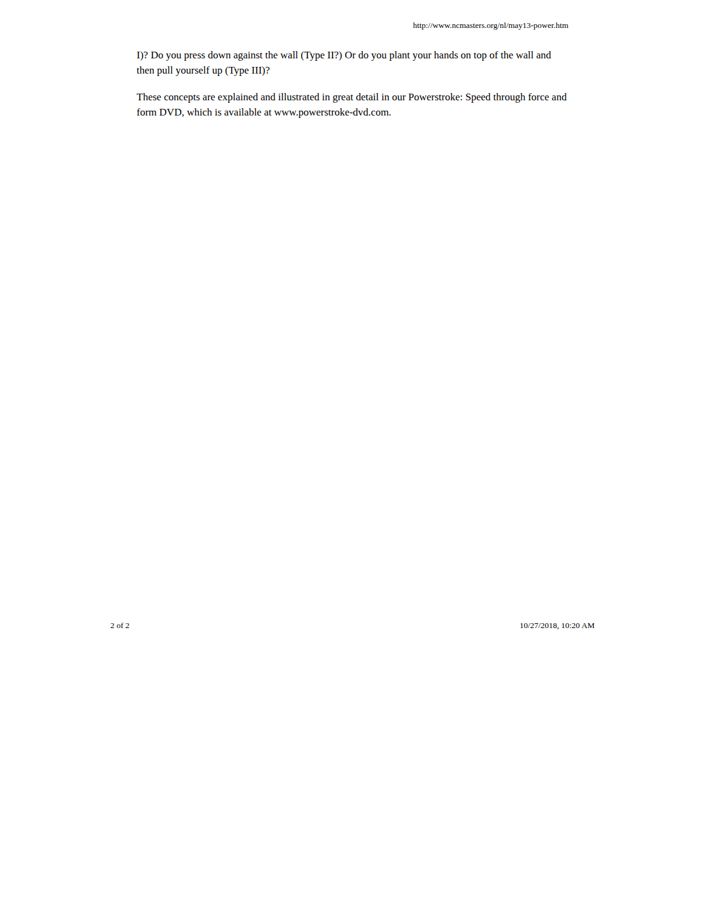http://www.ncmasters.org/nl/may13-power.htm
I)? Do you press down against the wall (Type II?) Or do you plant your hands on top of the wall and then pull yourself up (Type III)?
These concepts are explained and illustrated in great detail in our Powerstroke: Speed through force and form DVD, which is available at www.powerstroke-dvd.com.
2 of 2
10/27/2018, 10:20 AM